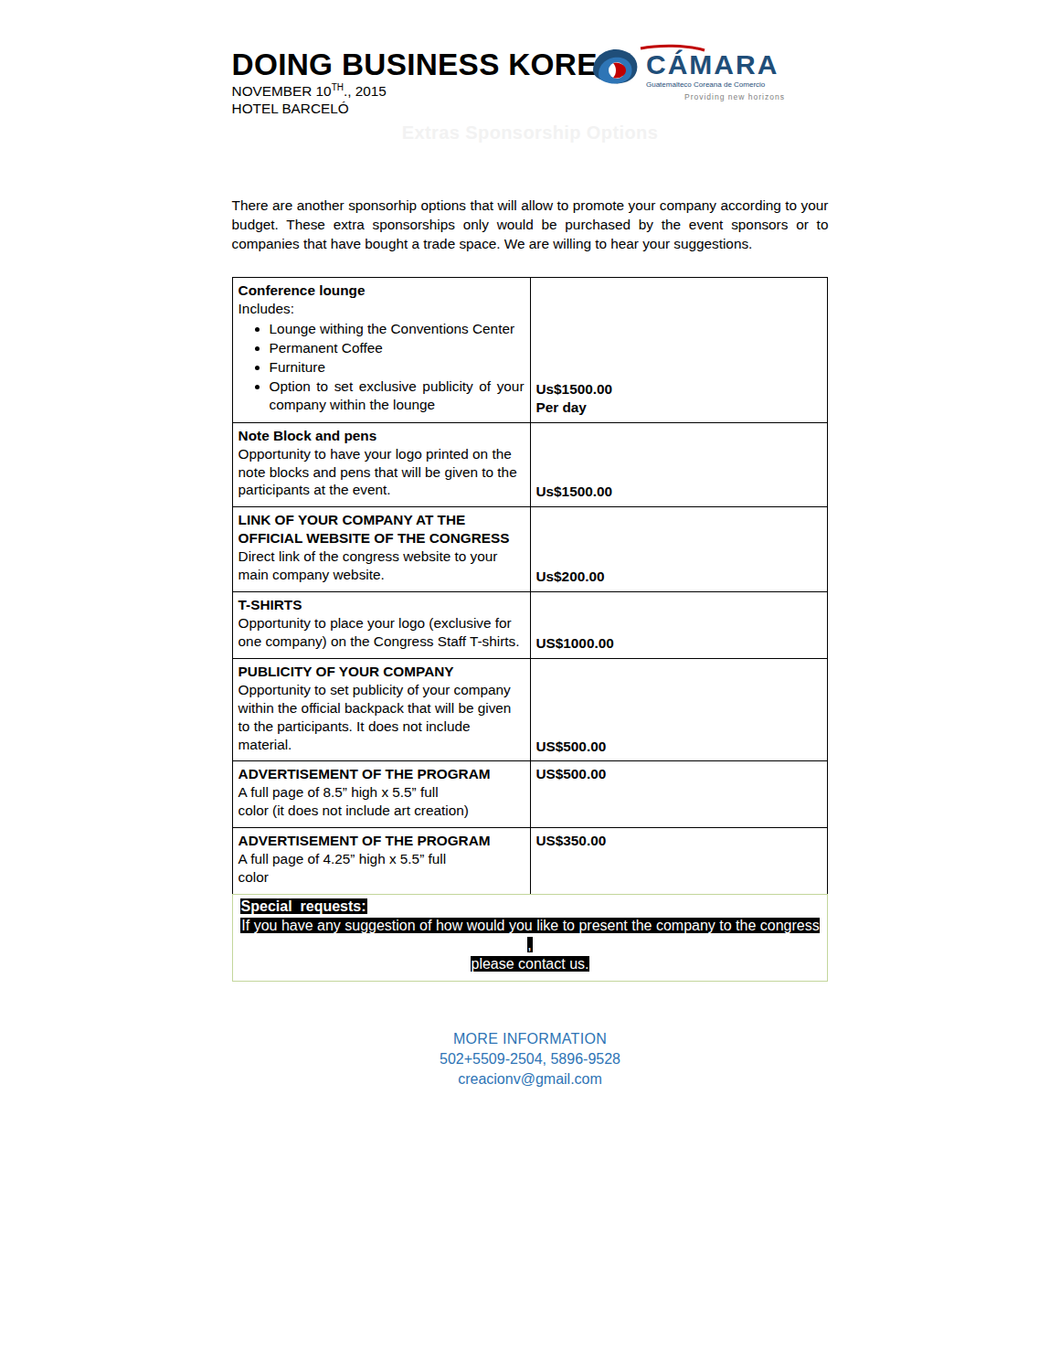CÁMARA Guatemalteco Coreana de Comercio Providing new horizons
DOING BUSINESS KOREA
NOVEMBER 10TH., 2015
HOTEL BARCELÓ
Extras Sponsorship Options
There are another sponsorhip options that will allow to promote your company according to your budget. These extra sponsorships only would be purchased by the event sponsors or to companies that have bought a trade space. We are willing to hear your suggestions.
| Conference lounge Includes: Lounge withing the Conventions Center Permanent Coffee Furniture Option to set exclusive publicity of your company within the lounge | Us$1500.00 Per day |
| Note Block and pens Opportunity to have your logo printed on the note blocks and pens that will be given to the participants at the event. | Us$1500.00 |
| Link of your company at the official website of the congress Direct link of the congress website to your main company website. | Us$200.00 |
| T-shirts Opportunity to place your logo (exclusive for one company) on the Congress Staff T-shirts. | US$1000.00 |
| Publicity of your company Opportunity to set publicity of your company within the official backpack that will be given to the participants. It does not include material. | US$500.00 |
| Advertisement of the program A full page of 8.5” high x 5.5” full color (it does not include art creation) | US$500.00 |
| Advertisement of the program A full page of 4.25” high x 5.5” full color | US$350.00 |
Special requests:
If you have any suggestion of how would you like to present the company to the congress ,
please contact us.
MORE INFORMATION
502+5509-2504, 5896-9528
creacionv@gmail.com